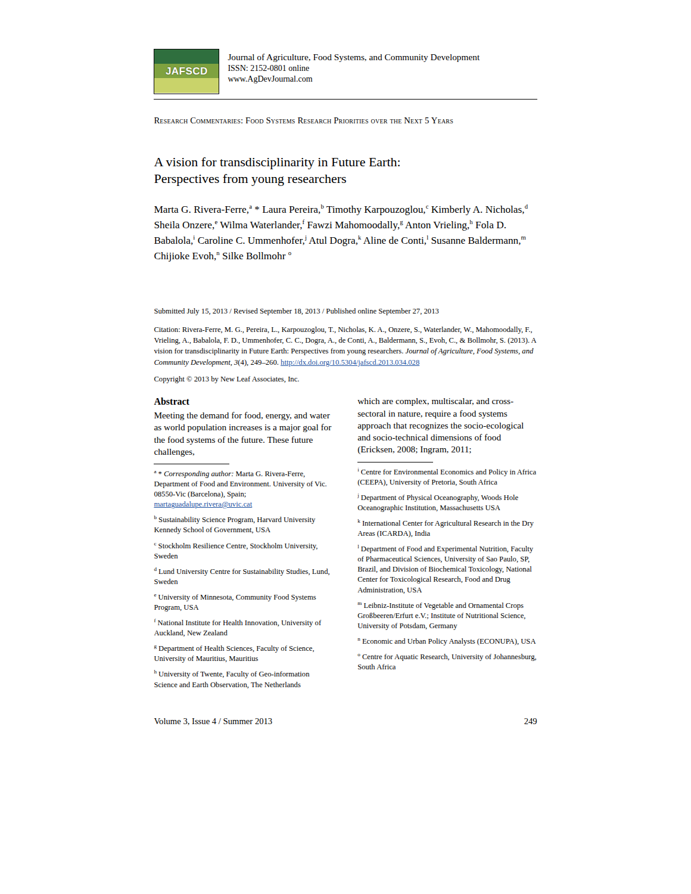JAFSCD
Journal of Agriculture, Food Systems, and Community Development
ISSN: 2152-0801 online
www.AgDevJournal.com
Research Commentaries: Food Systems Research Priorities over the Next 5 Years
A vision for transdisciplinarity in Future Earth:
Perspectives from young researchers
Marta G. Rivera-Ferre,a * Laura Pereira,b Timothy Karpouzoglou,c Kimberly A. Nicholas,d Sheila Onzere,e Wilma Waterlander,f Fawzi Mahomoodally,g Anton Vrieling,h Fola D. Babalola,i Caroline C. Ummenhofer,j Atul Dogra,k Aline de Conti,l Susanne Baldermann,m Chijioke Evoh,n Silke Bollmohr o
Submitted July 15, 2013 / Revised September 18, 2013 / Published online September 27, 2013
Citation: Rivera-Ferre, M. G., Pereira, L., Karpouzoglou, T., Nicholas, K. A., Onzere, S., Waterlander, W., Mahomoodally, F., Vrieling, A., Babalola, F. D., Ummenhofer, C. C., Dogra, A., de Conti, A., Baldermann, S., Evoh, C., & Bollmohr, S. (2013). A vision for transdisciplinarity in Future Earth: Perspectives from young researchers. Journal of Agriculture, Food Systems, and Community Development, 3(4), 249–260. http://dx.doi.org/10.5304/jafscd.2013.034.028
Copyright © 2013 by New Leaf Associates, Inc.
Abstract
Meeting the demand for food, energy, and water as world population increases is a major goal for the food systems of the future. These future challenges,
a * Corresponding author: Marta G. Rivera-Ferre, Department of Food and Environment. University of Vic. 08550-Vic (Barcelona), Spain; martaguadalupe.rivera@uvic.cat
b Sustainability Science Program, Harvard University Kennedy School of Government, USA
c Stockholm Resilience Centre, Stockholm University, Sweden
d Lund University Centre for Sustainability Studies, Lund, Sweden
e University of Minnesota, Community Food Systems Program, USA
f National Institute for Health Innovation, University of Auckland, New Zealand
g Department of Health Sciences, Faculty of Science, University of Mauritius, Mauritius
h University of Twente, Faculty of Geo-information Science and Earth Observation, The Netherlands
which are complex, multiscalar, and cross-sectoral in nature, require a food systems approach that recognizes the socio-ecological and socio-technical dimensions of food (Ericksen, 2008; Ingram, 2011;
i Centre for Environmental Economics and Policy in Africa (CEEPA), University of Pretoria, South Africa
j Department of Physical Oceanography, Woods Hole Oceanographic Institution, Massachusetts USA
k International Center for Agricultural Research in the Dry Areas (ICARDA), India
l Department of Food and Experimental Nutrition, Faculty of Pharmaceutical Sciences, University of Sao Paulo, SP, Brazil, and Division of Biochemical Toxicology, National Center for Toxicological Research, Food and Drug Administration, USA
m Leibniz-Institute of Vegetable and Ornamental Crops Großbeeren/Erfurt e.V.; Institute of Nutritional Science, University of Potsdam, Germany
n Economic and Urban Policy Analysts (ECONUPA), USA
o Centre for Aquatic Research, University of Johannesburg, South Africa
Volume 3, Issue 4 / Summer 2013
249